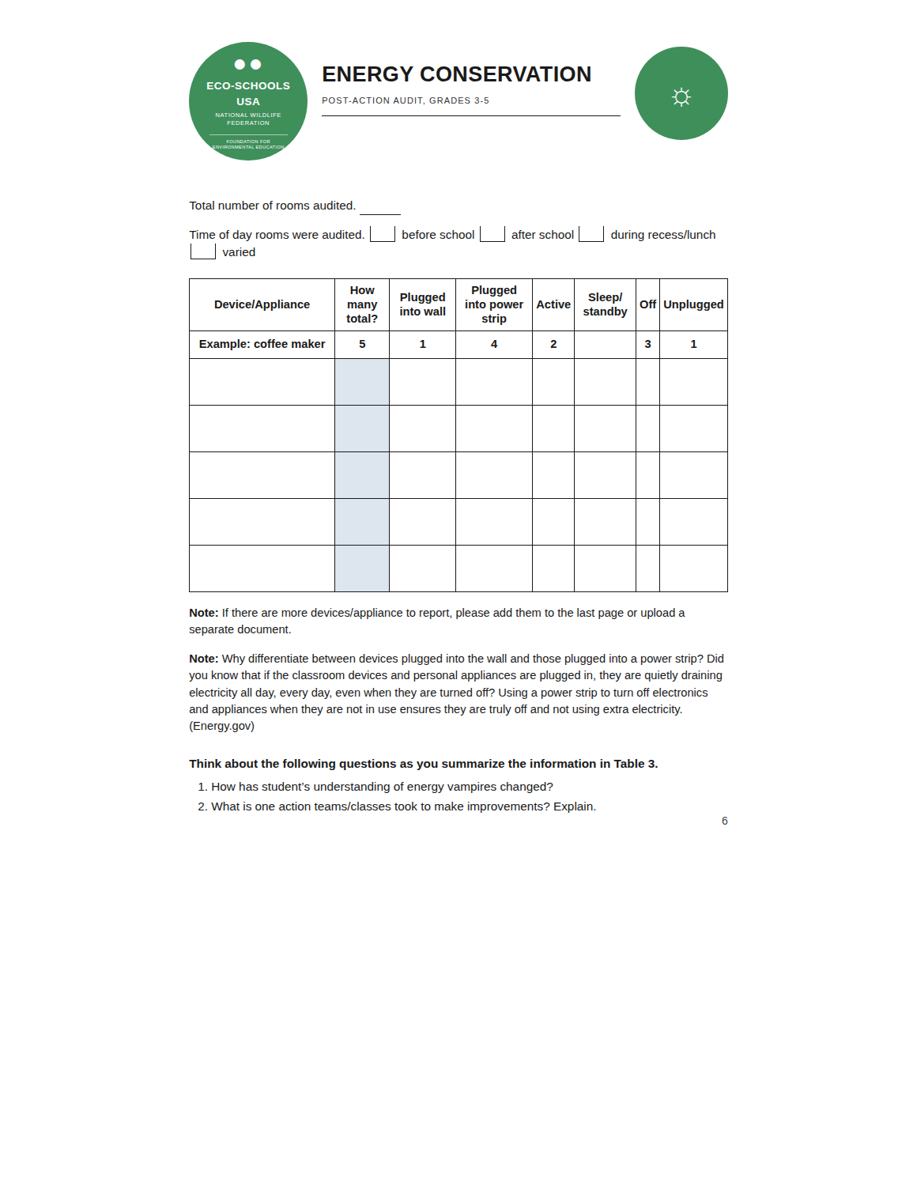●●
Eco-Schools USA
National Wildlife Federation
Foundation for Environmental Education
Energy Conservation
Post-Action Audit, Grades 3-5
☼
Total number of rooms audited.
Time of day rooms were audited. before school after school during recess/lunch varied
| Device/Appliance | How many total? | Plugged into wall | Plugged into power strip | Active | Sleep/ standby | Off | Unplugged |
| --- | --- | --- | --- | --- | --- | --- | --- |
| Example: coffee maker | 5 | 1 | 4 | 2 | | 3 | 1 |
Note: If there are more devices/appliance to report, please add them to the last page or upload a separate document.
Note: Why differentiate between devices plugged into the wall and those plugged into a power strip? Did you know that if the classroom devices and personal appliances are plugged in, they are quietly draining electricity all day, every day, even when they are turned off? Using a power strip to turn off electronics and appliances when they are not in use ensures they are truly off and not using extra electricity. (Energy.gov)
Think about the following questions as you summarize the information in Table 3.
How has student’s understanding of energy vampires changed?
What is one action teams/classes took to make improvements? Explain.
6